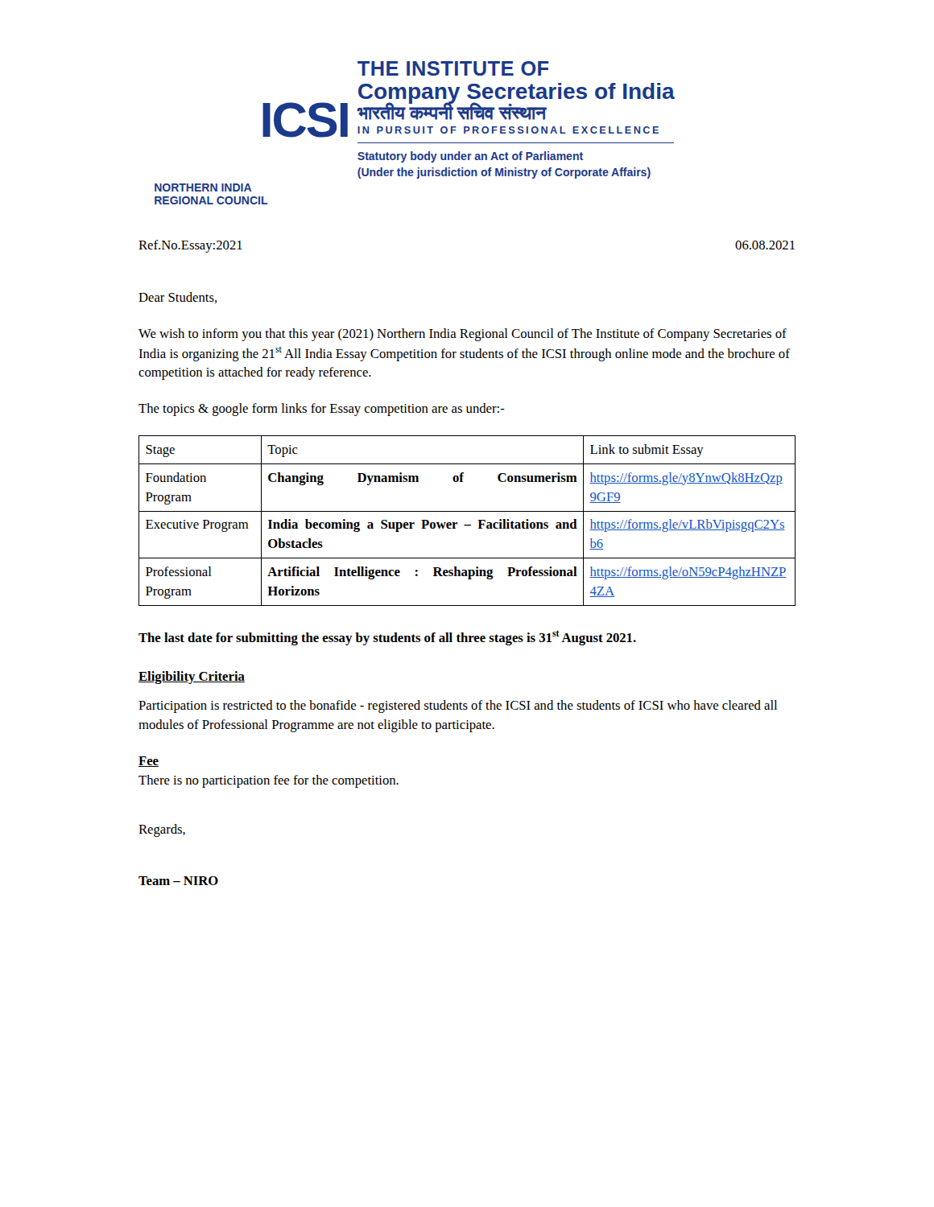ICSI
THE INSTITUTE OF
Company Secretaries of India
भारतीय कम्पनी सचिव संस्थान
IN PURSUIT OF PROFESSIONAL EXCELLENCE
Statutory body under an Act of Parliament
(Under the jurisdiction of Ministry of Corporate Affairs)
NORTHERN INDIA
REGIONAL COUNCIL
Ref.No.Essay:2021 06.08.2021
Dear Students,
We wish to inform you that this year (2021) Northern India Regional Council of The Institute of Company Secretaries of India is organizing the 21st All India Essay Competition for students of the ICSI through online mode and the brochure of competition is attached for ready reference.
The topics & google form links for Essay competition are as under:-
| Stage | Topic | Link to submit Essay |
| --- | --- | --- |
| Foundation Program | Changing Dynamism of Consumerism | https://forms.gle/y8YnwQk8HzQzp9GF9 |
| Executive Program | India becoming a Super Power – Facilitations and Obstacles | https://forms.gle/vLRbVipisgqC2Ysb6 |
| Professional Program | Artificial Intelligence : Reshaping Professional Horizons | https://forms.gle/oN59cP4ghzHNZP4ZA |
The last date for submitting the essay by students of all three stages is 31st August 2021.
Eligibility Criteria
Participation is restricted to the bonafide - registered students of the ICSI and the students of ICSI who have cleared all modules of Professional Programme are not eligible to participate.
Fee
There is no participation fee for the competition.
Regards,
Team – NIRO